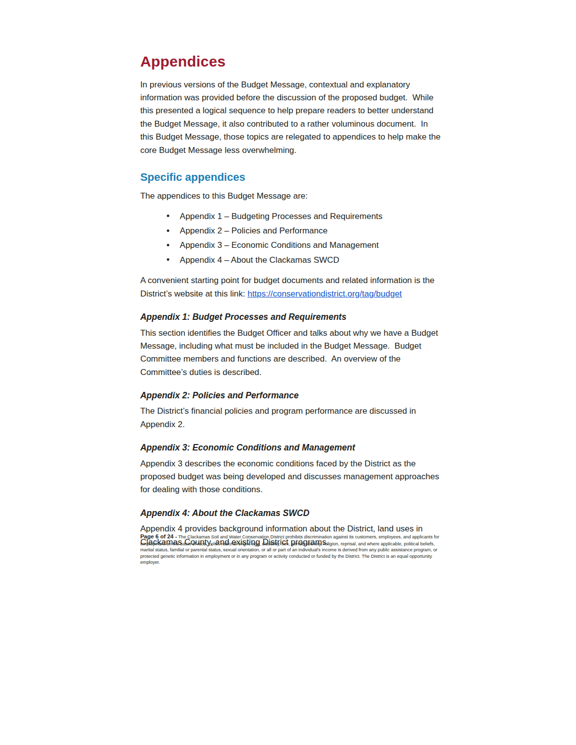Appendices
In previous versions of the Budget Message, contextual and explanatory information was provided before the discussion of the proposed budget. While this presented a logical sequence to help prepare readers to better understand the Budget Message, it also contributed to a rather voluminous document. In this Budget Message, those topics are relegated to appendices to help make the core Budget Message less overwhelming.
Specific appendices
The appendices to this Budget Message are:
Appendix 1 – Budgeting Processes and Requirements
Appendix 2 – Policies and Performance
Appendix 3 – Economic Conditions and Management
Appendix 4 – About the Clackamas SWCD
A convenient starting point for budget documents and related information is the District’s website at this link: https://conservationdistrict.org/tag/budget
Appendix 1: Budget Processes and Requirements
This section identifies the Budget Officer and talks about why we have a Budget Message, including what must be included in the Budget Message. Budget Committee members and functions are described. An overview of the Committee’s duties is described.
Appendix 2: Policies and Performance
The District’s financial policies and program performance are discussed in Appendix 2.
Appendix 3: Economic Conditions and Management
Appendix 3 describes the economic conditions faced by the District as the proposed budget was being developed and discusses management approaches for dealing with those conditions.
Appendix 4: About the Clackamas SWCD
Appendix 4 provides background information about the District, land uses in Clackamas County, and existing District programs.
Page 6 of 24 - The Clackamas Soil and Water Conservation District prohibits discrimination against its customers, employees, and applicants for employment on the basis of race, color, national origin, age, disability, sex, gender identity, religion, reprisal, and where applicable, political beliefs, marital status, familial or parental status, sexual orientation, or all or part of an individual's income is derived from any public assistance program, or protected genetic information in employment or in any program or activity conducted or funded by the District. The District is an equal opportunity employer.